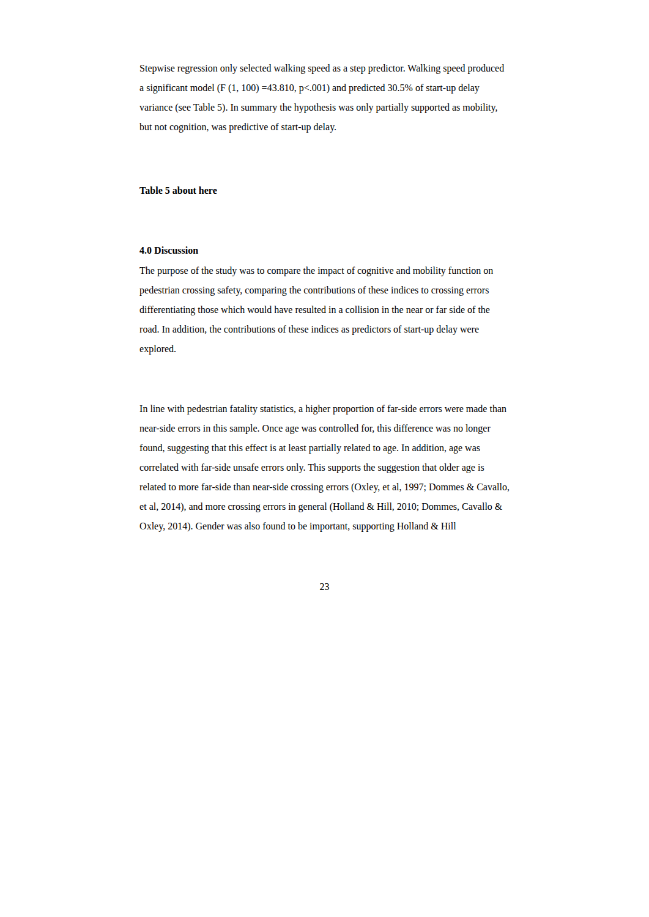Stepwise regression only selected walking speed as a step predictor. Walking speed produced a significant model (F (1, 100) =43.810, p<.001) and predicted 30.5% of start-up delay variance (see Table 5). In summary the hypothesis was only partially supported as mobility, but not cognition, was predictive of start-up delay.
Table 5 about here
4.0 Discussion
The purpose of the study was to compare the impact of cognitive and mobility function on pedestrian crossing safety, comparing the contributions of these indices to crossing errors differentiating those which would have resulted in a collision in the near or far side of the road. In addition, the contributions of these indices as predictors of start-up delay were explored.
In line with pedestrian fatality statistics, a higher proportion of far-side errors were made than near-side errors in this sample. Once age was controlled for, this difference was no longer found, suggesting that this effect is at least partially related to age. In addition, age was correlated with far-side unsafe errors only. This supports the suggestion that older age is related to more far-side than near-side crossing errors (Oxley, et al, 1997; Dommes & Cavallo, et al, 2014), and more crossing errors in general (Holland & Hill, 2010; Dommes, Cavallo & Oxley, 2014). Gender was also found to be important, supporting Holland & Hill
23